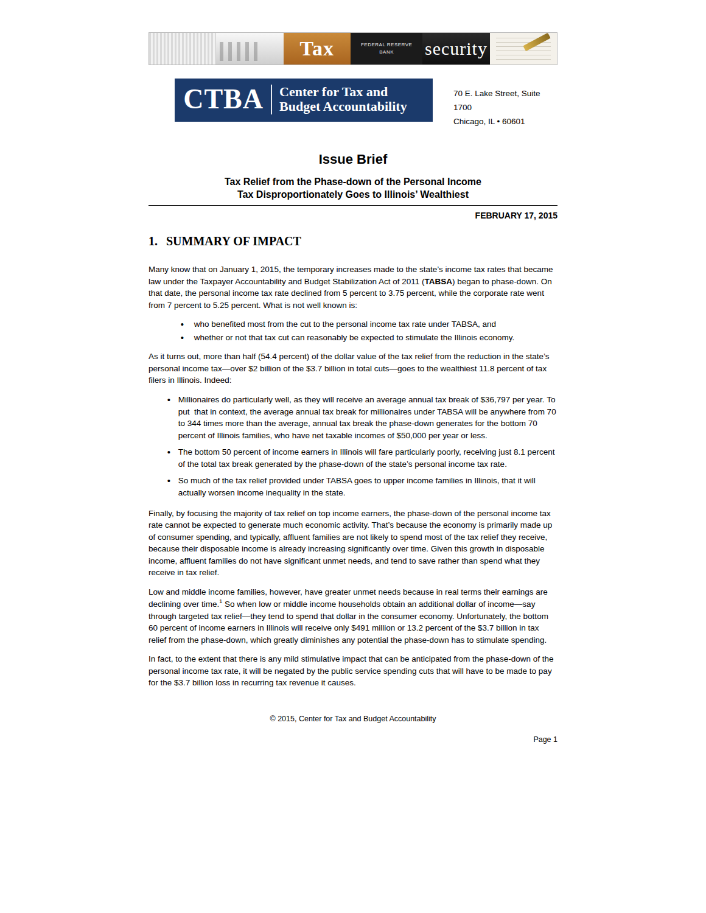Tax
FEDERAL RESERVE BANK
security
CTBA
Center for Tax and
Budget Accountability
70 E. Lake Street, Suite 1700
Chicago, IL • 60601
Issue Brief
Tax Relief from the Phase-down of the Personal Income
Tax Disproportionately Goes to Illinois’ Wealthiest
FEBRUARY 17, 2015
1. SUMMARY OF IMPACT
Many know that on January 1, 2015, the temporary increases made to the state’s income tax rates that became law under the Taxpayer Accountability and Budget Stabilization Act of 2011 (TABSA) began to phase-down. On that date, the personal income tax rate declined from 5 percent to 3.75 percent, while the corporate rate went from 7 percent to 5.25 percent. What is not well known is:
who benefited most from the cut to the personal income tax rate under TABSA, and
whether or not that tax cut can reasonably be expected to stimulate the Illinois economy.
As it turns out, more than half (54.4 percent) of the dollar value of the tax relief from the reduction in the state’s personal income tax—over $2 billion of the $3.7 billion in total cuts—goes to the wealthiest 11.8 percent of tax filers in Illinois. Indeed:
Millionaires do particularly well, as they will receive an average annual tax break of $36,797 per year. To put that in context, the average annual tax break for millionaires under TABSA will be anywhere from 70 to 344 times more than the average, annual tax break the phase-down generates for the bottom 70 percent of Illinois families, who have net taxable incomes of $50,000 per year or less.
The bottom 50 percent of income earners in Illinois will fare particularly poorly, receiving just 8.1 percent of the total tax break generated by the phase-down of the state’s personal income tax rate.
So much of the tax relief provided under TABSA goes to upper income families in Illinois, that it will actually worsen income inequality in the state.
Finally, by focusing the majority of tax relief on top income earners, the phase-down of the personal income tax rate cannot be expected to generate much economic activity. That’s because the economy is primarily made up of consumer spending, and typically, affluent families are not likely to spend most of the tax relief they receive, because their disposable income is already increasing significantly over time. Given this growth in disposable income, affluent families do not have significant unmet needs, and tend to save rather than spend what they receive in tax relief.
Low and middle income families, however, have greater unmet needs because in real terms their earnings are declining over time.1 So when low or middle income households obtain an additional dollar of income—say through targeted tax relief—they tend to spend that dollar in the consumer economy. Unfortunately, the bottom 60 percent of income earners in Illinois will receive only $491 million or 13.2 percent of the $3.7 billion in tax relief from the phase-down, which greatly diminishes any potential the phase-down has to stimulate spending.
In fact, to the extent that there is any mild stimulative impact that can be anticipated from the phase-down of the personal income tax rate, it will be negated by the public service spending cuts that will have to be made to pay for the $3.7 billion loss in recurring tax revenue it causes.
© 2015, Center for Tax and Budget Accountability
Page 1